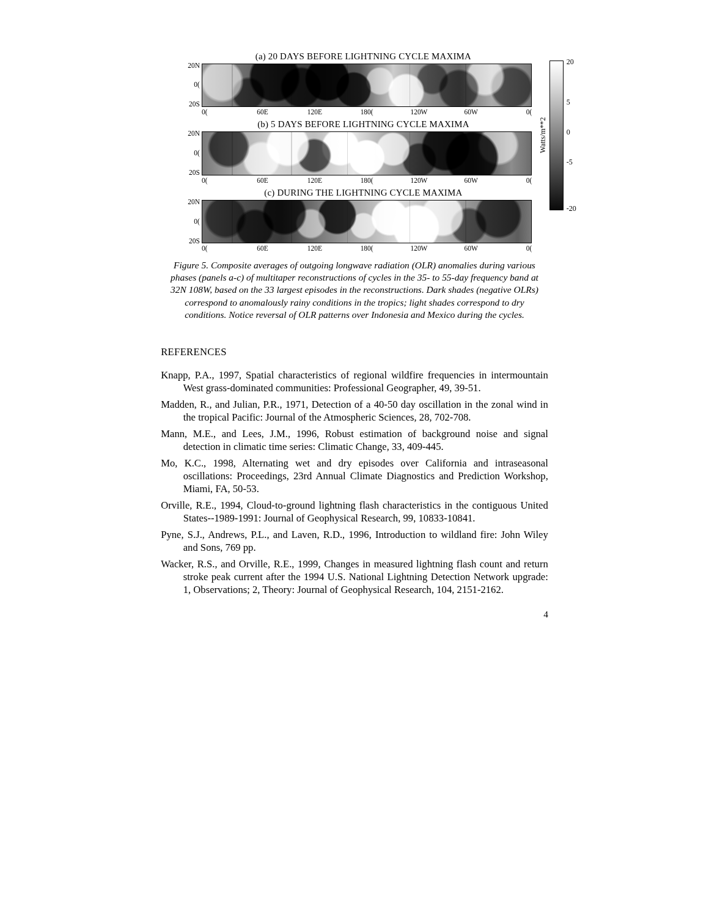Watts/m**2
20 5 0 -5 -20
(a) 20 DAYS BEFORE LIGHTNING CYCLE MAXIMA
20N 0( 20S
0(60E 120E 180(120W 60W 0(
(b) 5 DAYS BEFORE LIGHTNING CYCLE MAXIMA
20N 0( 20S
0(60E 120E 180(120W 60W 0(
(c) DURING THE LIGHTNING CYCLE MAXIMA
20N 0( 20S
0(60E 120E 180(120W 60W 0(
Figure 5. Composite averages of outgoing longwave radiation (OLR) anomalies during various phases (panels a-c) of multitaper reconstructions of cycles in the 35- to 55-day frequency band at 32N 108W, based on the 33 largest episodes in the reconstructions. Dark shades (negative OLRs) correspond to anomalously rainy conditions in the tropics; light shades correspond to dry conditions. Notice reversal of OLR patterns over Indonesia and Mexico during the cycles.
REFERENCES
Knapp, P.A., 1997, Spatial characteristics of regional wildfire frequencies in intermountain West grass-dominated communities: Professional Geographer, 49, 39-51.
Madden, R., and Julian, P.R., 1971, Detection of a 40-50 day oscillation in the zonal wind in the tropical Pacific: Journal of the Atmospheric Sciences, 28, 702-708.
Mann, M.E., and Lees, J.M., 1996, Robust estimation of background noise and signal detection in climatic time series: Climatic Change, 33, 409-445.
Mo, K.C., 1998, Alternating wet and dry episodes over California and intraseasonal oscillations: Proceedings, 23rd Annual Climate Diagnostics and Prediction Workshop, Miami, FA, 50-53.
Orville, R.E., 1994, Cloud-to-ground lightning flash characteristics in the contiguous United States--1989-1991: Journal of Geophysical Research, 99, 10833-10841.
Pyne, S.J., Andrews, P.L., and Laven, R.D., 1996, Introduction to wildland fire: John Wiley and Sons, 769 pp.
Wacker, R.S., and Orville, R.E., 1999, Changes in measured lightning flash count and return stroke peak current after the 1994 U.S. National Lightning Detection Network upgrade: 1, Observations; 2, Theory: Journal of Geophysical Research, 104, 2151-2162.
4